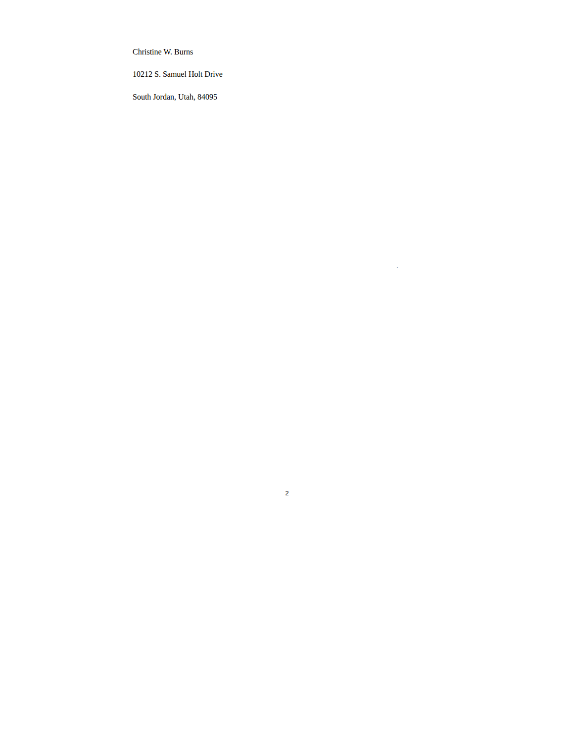Christine W. Burns
10212 S. Samuel Holt Drive
South Jordan, Utah, 84095
·
2